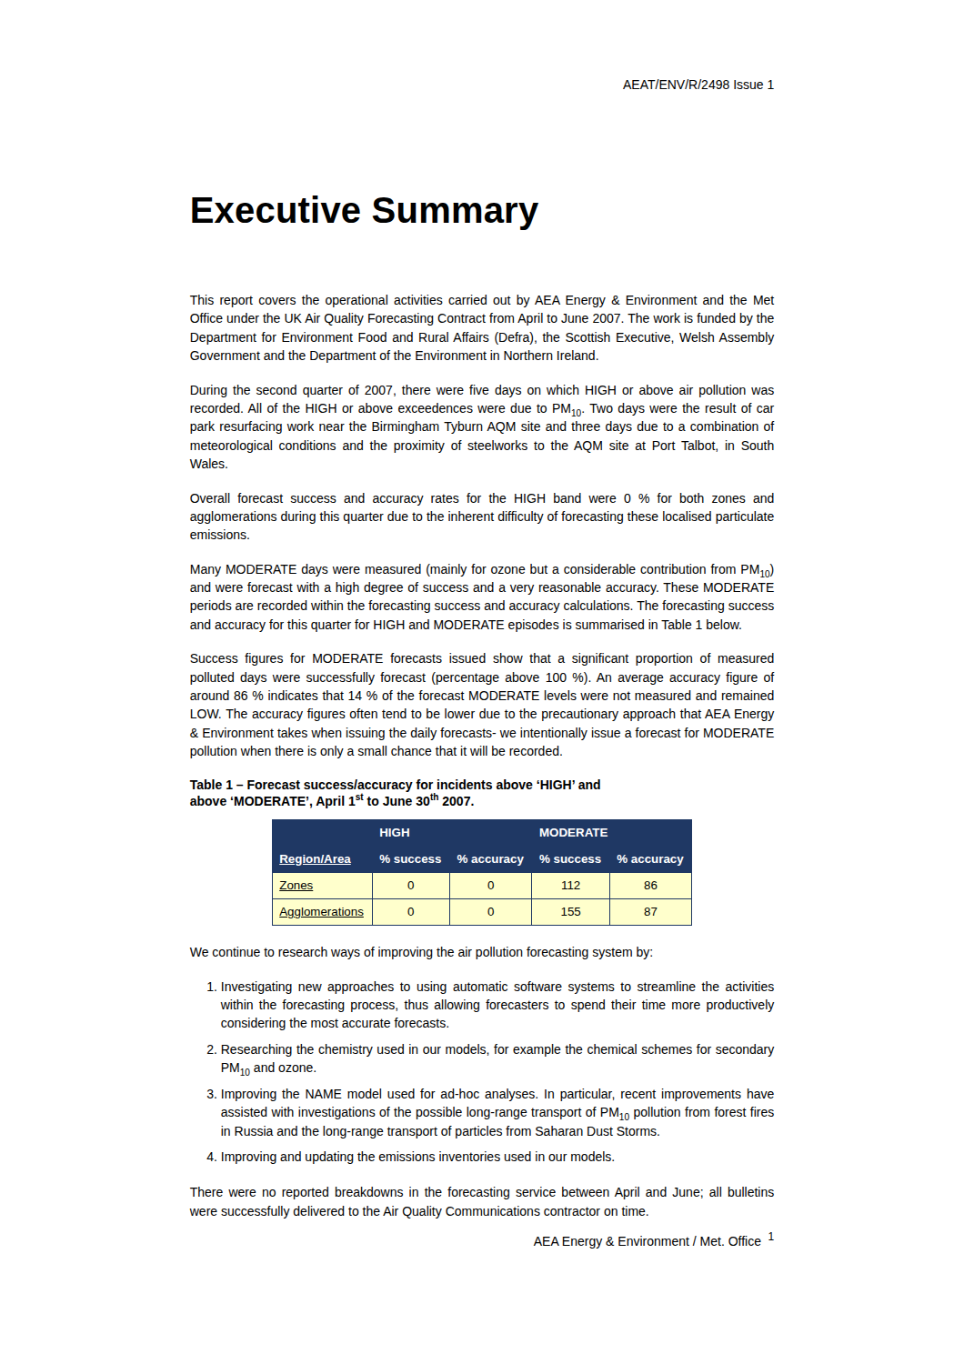AEAT/ENV/R/2498 Issue 1
Executive Summary
This report covers the operational activities carried out by AEA Energy & Environment and the Met Office under the UK Air Quality Forecasting Contract from April to June 2007. The work is funded by the Department for Environment Food and Rural Affairs (Defra), the Scottish Executive, Welsh Assembly Government and the Department of the Environment in Northern Ireland.
During the second quarter of 2007, there were five days on which HIGH or above air pollution was recorded. All of the HIGH or above exceedences were due to PM10. Two days were the result of car park resurfacing work near the Birmingham Tyburn AQM site and three days due to a combination of meteorological conditions and the proximity of steelworks to the AQM site at Port Talbot, in South Wales.
Overall forecast success and accuracy rates for the HIGH band were 0 % for both zones and agglomerations during this quarter due to the inherent difficulty of forecasting these localised particulate emissions.
Many MODERATE days were measured (mainly for ozone but a considerable contribution from PM10) and were forecast with a high degree of success and a very reasonable accuracy. These MODERATE periods are recorded within the forecasting success and accuracy calculations. The forecasting success and accuracy for this quarter for HIGH and MODERATE episodes is summarised in Table 1 below.
Success figures for MODERATE forecasts issued show that a significant proportion of measured polluted days were successfully forecast (percentage above 100 %). An average accuracy figure of around 86 % indicates that 14 % of the forecast MODERATE levels were not measured and remained LOW. The accuracy figures often tend to be lower due to the precautionary approach that AEA Energy & Environment takes when issuing the daily forecasts- we intentionally issue a forecast for MODERATE pollution when there is only a small chance that it will be recorded.
Table 1 – Forecast success/accuracy for incidents above ‘HIGH’ and
above ‘MODERATE’, April 1st to June 30th 2007.
| Region/Area | HIGH | MODERATE |
| --- | --- | --- |
| % success | % accuracy | % success | % accuracy |
| Zones | 0 | 0 | 112 | 86 |
| Agglomerations | 0 | 0 | 155 | 87 |
We continue to research ways of improving the air pollution forecasting system by:
Investigating new approaches to using automatic software systems to streamline the activities within the forecasting process, thus allowing forecasters to spend their time more productively considering the most accurate forecasts.
Researching the chemistry used in our models, for example the chemical schemes for secondary PM10 and ozone.
Improving the NAME model used for ad-hoc analyses. In particular, recent improvements have assisted with investigations of the possible long-range transport of PM10 pollution from forest fires in Russia and the long-range transport of particles from Saharan Dust Storms.
Improving and updating the emissions inventories used in our models.
There were no reported breakdowns in the forecasting service between April and June; all bulletins were successfully delivered to the Air Quality Communications contractor on time.
AEA Energy & Environment / Met. Office1